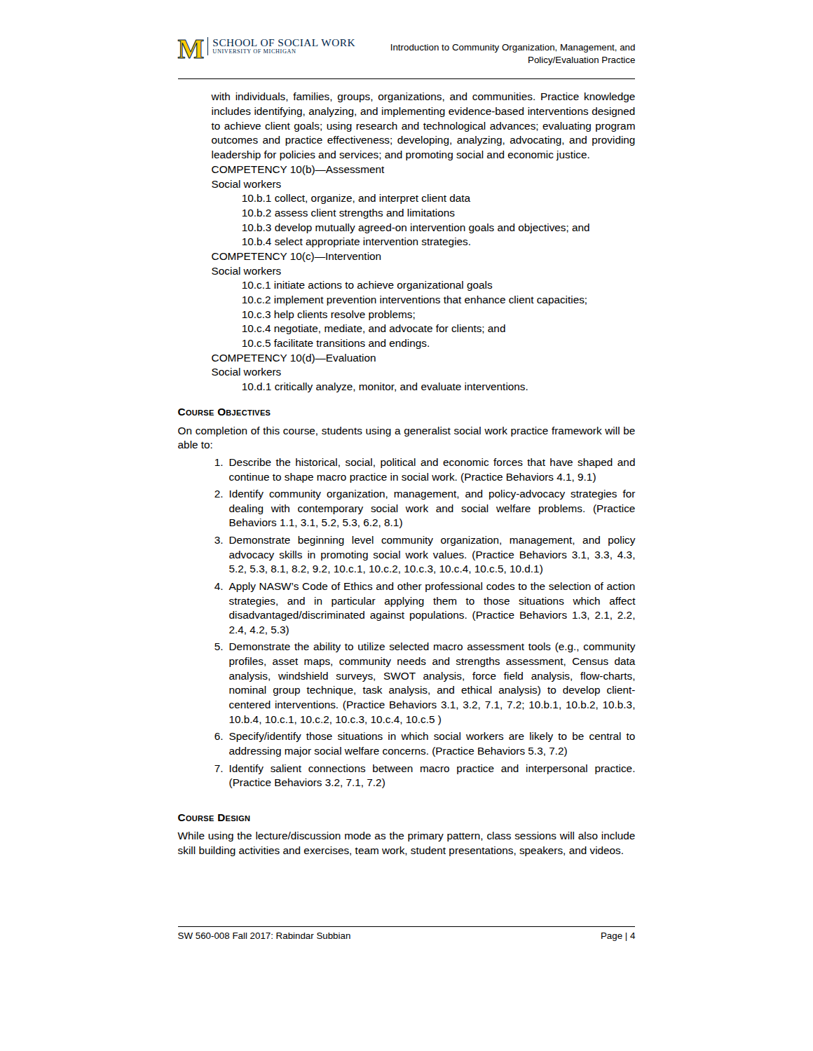M
School of Social Work
University of Michigan
Introduction to Community Organization, Management, and Policy/Evaluation Practice
with individuals, families, groups, organizations, and communities. Practice knowledge includes identifying, analyzing, and implementing evidence-based interventions designed to achieve client goals; using research and technological advances; evaluating program outcomes and practice effectiveness; developing, analyzing, advocating, and providing leadership for policies and services; and promoting social and economic justice.
COMPETENCY 10(b)—Assessment
Social workers
10.b.1 collect, organize, and interpret client data
10.b.2 assess client strengths and limitations
10.b.3 develop mutually agreed-on intervention goals and objectives; and
10.b.4 select appropriate intervention strategies.
COMPETENCY 10(c)—Intervention
Social workers
10.c.1 initiate actions to achieve organizational goals
10.c.2 implement prevention interventions that enhance client capacities;
10.c.3 help clients resolve problems;
10.c.4 negotiate, mediate, and advocate for clients; and
10.c.5 facilitate transitions and endings.
COMPETENCY 10(d)—Evaluation
Social workers
10.d.1 critically analyze, monitor, and evaluate interventions.
Course Objectives
On completion of this course, students using a generalist social work practice framework will be able to:
Describe the historical, social, political and economic forces that have shaped and continue to shape macro practice in social work. (Practice Behaviors 4.1, 9.1)
Identify community organization, management, and policy-advocacy strategies for dealing with contemporary social work and social welfare problems. (Practice Behaviors 1.1, 3.1, 5.2, 5.3, 6.2, 8.1)
Demonstrate beginning level community organization, management, and policy advocacy skills in promoting social work values. (Practice Behaviors 3.1, 3.3, 4.3, 5.2, 5.3, 8.1, 8.2, 9.2, 10.c.1, 10.c.2, 10.c.3, 10.c.4, 10.c.5, 10.d.1)
Apply NASW’s Code of Ethics and other professional codes to the selection of action strategies, and in particular applying them to those situations which affect disadvantaged/discriminated against populations. (Practice Behaviors 1.3, 2.1, 2.2, 2.4, 4.2, 5.3)
Demonstrate the ability to utilize selected macro assessment tools (e.g., community profiles, asset maps, community needs and strengths assessment, Census data analysis, windshield surveys, SWOT analysis, force field analysis, flow-charts, nominal group technique, task analysis, and ethical analysis) to develop client-centered interventions. (Practice Behaviors 3.1, 3.2, 7.1, 7.2; 10.b.1, 10.b.2, 10.b.3, 10.b.4, 10.c.1, 10.c.2, 10.c.3, 10.c.4, 10.c.5 )
Specify/identify those situations in which social workers are likely to be central to addressing major social welfare concerns. (Practice Behaviors 5.3, 7.2)
Identify salient connections between macro practice and interpersonal practice. (Practice Behaviors 3.2, 7.1, 7.2)
Course Design
While using the lecture/discussion mode as the primary pattern, class sessions will also include skill building activities and exercises, team work, student presentations, speakers, and videos.
SW 560-008 Fall 2017: Rabindar Subbian
Page | 4